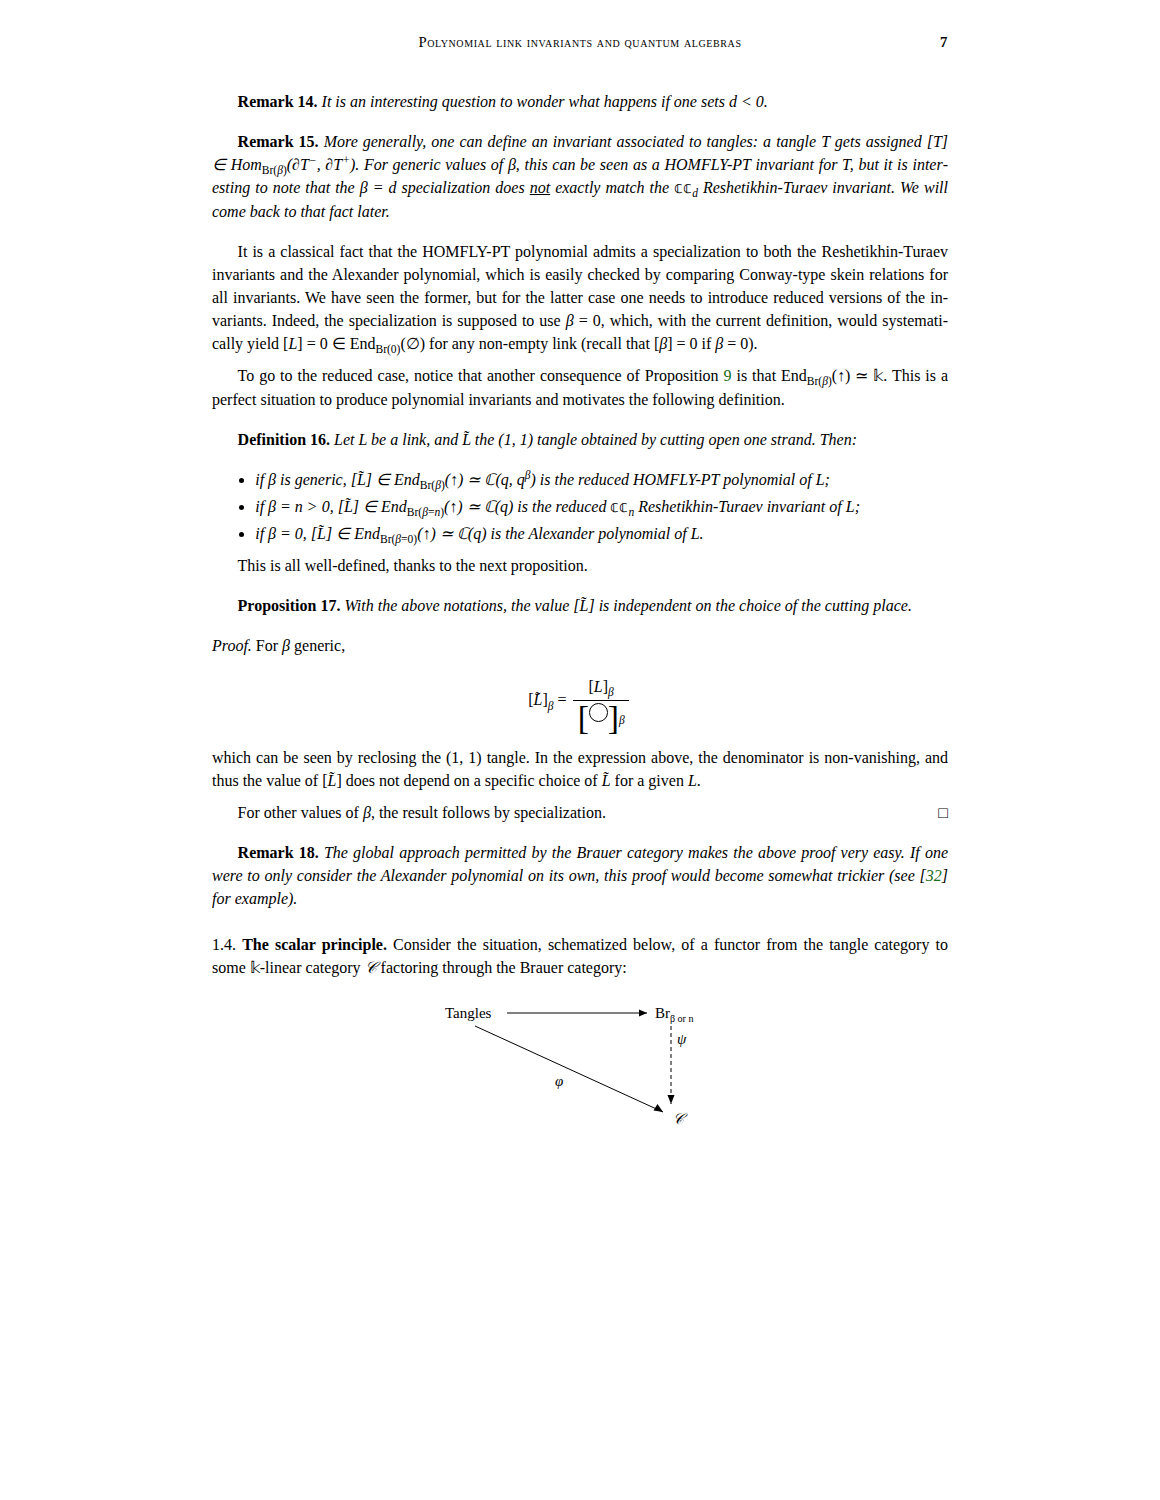Polynomial link invariants and quantum algebras 7
Remark 14. It is an interesting question to wonder what happens if one sets d < 0.
Remark 15. More generally, one can define an invariant associated to tangles: a tangle T gets assigned [T] ∈ HomBr(β)(∂T−, ∂T+). For generic values of β, this can be seen as a HOMFLY-PT invariant for T, but it is interesting to note that the β = d specialization does not exactly match the 𝕔𝕔d Reshetikhin-Turaev invariant. We will come back to that fact later.
It is a classical fact that the HOMFLY-PT polynomial admits a specialization to both the Reshetikhin-Turaev invariants and the Alexander polynomial, which is easily checked by comparing Conway-type skein relations for all invariants. We have seen the former, but for the latter case one needs to introduce reduced versions of the invariants. Indeed, the specialization is supposed to use β = 0, which, with the current definition, would systematically yield [L] = 0 ∈ EndBr(0)(∅) for any non-empty link (recall that [β] = 0 if β = 0).
To go to the reduced case, notice that another consequence of Proposition 9 is that EndBr(β)(↑) ≃ 𝕜. This is a perfect situation to produce polynomial invariants and motivates the following definition.
Definition 16. Let L be a link, and L̃ the (1, 1) tangle obtained by cutting open one strand. Then:
if β is generic, [L̃] ∈ EndBr(β)(↑) ≃ ℂ(q, qβ) is the reduced HOMFLY-PT polynomial of L;
if β = n > 0, [L̃] ∈ EndBr(β=n)(↑) ≃ ℂ(q) is the reduced 𝕔𝕔n Reshetikhin-Turaev invariant of L;
if β = 0, [L̃] ∈ EndBr(β=0)(↑) ≃ ℂ(q) is the Alexander polynomial of L.
This is all well-defined, thanks to the next proposition.
Proposition 17. With the above notations, the value [L̃] is independent on the choice of the cutting place.
Proof. For β generic,
[L̃]β = [L]β [ ]β
which can be seen by reclosing the (1, 1) tangle. In the expression above, the denominator is non-vanishing, and thus the value of [L̃] does not depend on a specific choice of L̃ for a given L.
For other values of β, the result follows by specialization. □
Remark 18. The global approach permitted by the Brauer category makes the above proof very easy. If one were to only consider the Alexander polynomial on its own, this proof would become somewhat trickier (see [32] for example).
1.4. The scalar principle. Consider the situation, schematized below, of a functor from the tangle category to some 𝕜-linear category 𝒞 factoring through the Brauer category:
Tangles Brβ or n 𝒞 diagonal arrow: Tangles -> C (phi) φ ψ